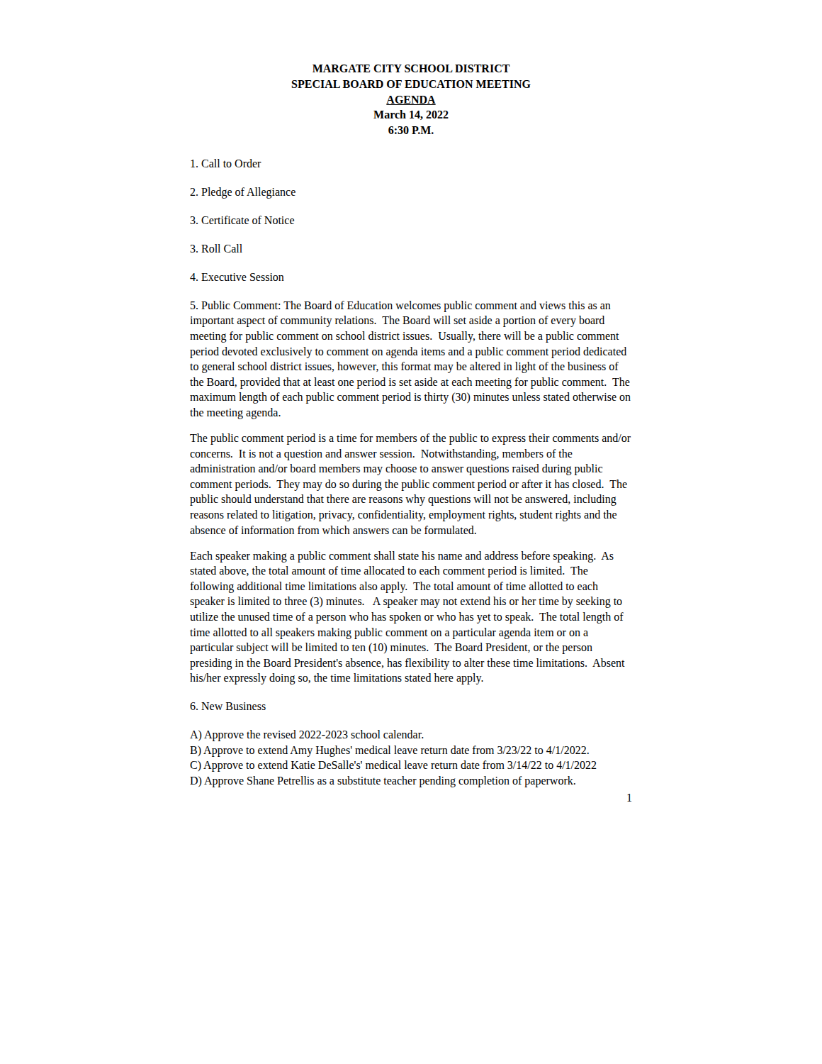MARGATE CITY SCHOOL DISTRICT SPECIAL BOARD OF EDUCATION MEETING AGENDA March 14, 2022 6:30 P.M.
1. Call to Order
2. Pledge of Allegiance
3. Certificate of Notice
3. Roll Call
4. Executive Session
5. Public Comment: The Board of Education welcomes public comment and views this as an important aspect of community relations. The Board will set aside a portion of every board meeting for public comment on school district issues. Usually, there will be a public comment period devoted exclusively to comment on agenda items and a public comment period dedicated to general school district issues, however, this format may be altered in light of the business of the Board, provided that at least one period is set aside at each meeting for public comment. The maximum length of each public comment period is thirty (30) minutes unless stated otherwise on the meeting agenda.
The public comment period is a time for members of the public to express their comments and/or concerns. It is not a question and answer session. Notwithstanding, members of the administration and/or board members may choose to answer questions raised during public comment periods. They may do so during the public comment period or after it has closed. The public should understand that there are reasons why questions will not be answered, including reasons related to litigation, privacy, confidentiality, employment rights, student rights and the absence of information from which answers can be formulated.
Each speaker making a public comment shall state his name and address before speaking. As stated above, the total amount of time allocated to each comment period is limited. The following additional time limitations also apply. The total amount of time allotted to each speaker is limited to three (3) minutes. A speaker may not extend his or her time by seeking to utilize the unused time of a person who has spoken or who has yet to speak. The total length of time allotted to all speakers making public comment on a particular agenda item or on a particular subject will be limited to ten (10) minutes. The Board President, or the person presiding in the Board President's absence, has flexibility to alter these time limitations. Absent his/her expressly doing so, the time limitations stated here apply.
6. New Business
A) Approve the revised 2022-2023 school calendar.
B) Approve to extend Amy Hughes' medical leave return date from 3/23/22 to 4/1/2022.
C) Approve to extend Katie DeSalle's' medical leave return date from 3/14/22 to 4/1/2022
D) Approve Shane Petrellis as a substitute teacher pending completion of paperwork.
1